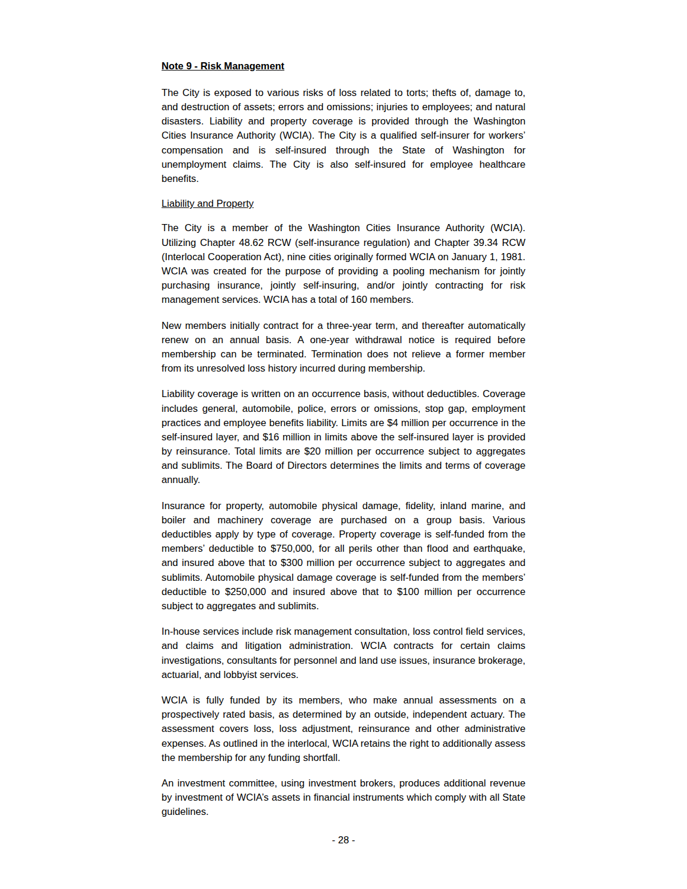Note 9 - Risk Management
The City is exposed to various risks of loss related to torts; thefts of, damage to, and destruction of assets; errors and omissions; injuries to employees; and natural disasters. Liability and property coverage is provided through the Washington Cities Insurance Authority (WCIA). The City is a qualified self-insurer for workers’ compensation and is self-insured through the State of Washington for unemployment claims. The City is also self-insured for employee healthcare benefits.
Liability and Property
The City is a member of the Washington Cities Insurance Authority (WCIA). Utilizing Chapter 48.62 RCW (self-insurance regulation) and Chapter 39.34 RCW (Interlocal Cooperation Act), nine cities originally formed WCIA on January 1, 1981. WCIA was created for the purpose of providing a pooling mechanism for jointly purchasing insurance, jointly self-insuring, and/or jointly contracting for risk management services. WCIA has a total of 160 members.
New members initially contract for a three-year term, and thereafter automatically renew on an annual basis. A one-year withdrawal notice is required before membership can be terminated. Termination does not relieve a former member from its unresolved loss history incurred during membership.
Liability coverage is written on an occurrence basis, without deductibles. Coverage includes general, automobile, police, errors or omissions, stop gap, employment practices and employee benefits liability. Limits are $4 million per occurrence in the self-insured layer, and $16 million in limits above the self-insured layer is provided by reinsurance. Total limits are $20 million per occurrence subject to aggregates and sublimits. The Board of Directors determines the limits and terms of coverage annually.
Insurance for property, automobile physical damage, fidelity, inland marine, and boiler and machinery coverage are purchased on a group basis. Various deductibles apply by type of coverage. Property coverage is self-funded from the members’ deductible to $750,000, for all perils other than flood and earthquake, and insured above that to $300 million per occurrence subject to aggregates and sublimits. Automobile physical damage coverage is self-funded from the members’ deductible to $250,000 and insured above that to $100 million per occurrence subject to aggregates and sublimits.
In-house services include risk management consultation, loss control field services, and claims and litigation administration. WCIA contracts for certain claims investigations, consultants for personnel and land use issues, insurance brokerage, actuarial, and lobbyist services.
WCIA is fully funded by its members, who make annual assessments on a prospectively rated basis, as determined by an outside, independent actuary. The assessment covers loss, loss adjustment, reinsurance and other administrative expenses. As outlined in the interlocal, WCIA retains the right to additionally assess the membership for any funding shortfall.
An investment committee, using investment brokers, produces additional revenue by investment of WCIA’s assets in financial instruments which comply with all State guidelines.
- 28 -